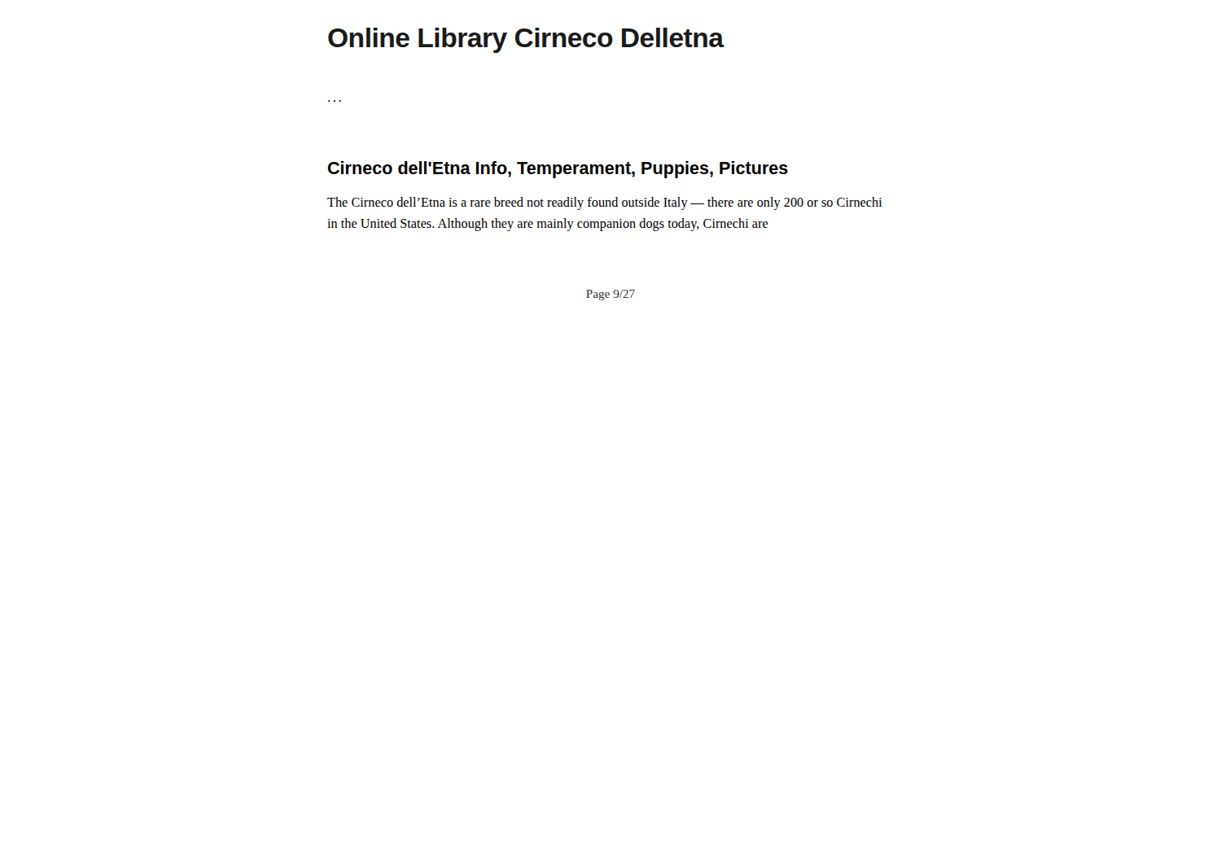Online Library Cirneco Delletna
...
Cirneco dell'Etna Info, Temperament, Puppies, Pictures
The Cirneco dell’Etna is a rare breed not readily found outside Italy — there are only 200 or so Cirnechi in the United States. Although they are mainly companion dogs today, Cirnechi are
Page 9/27